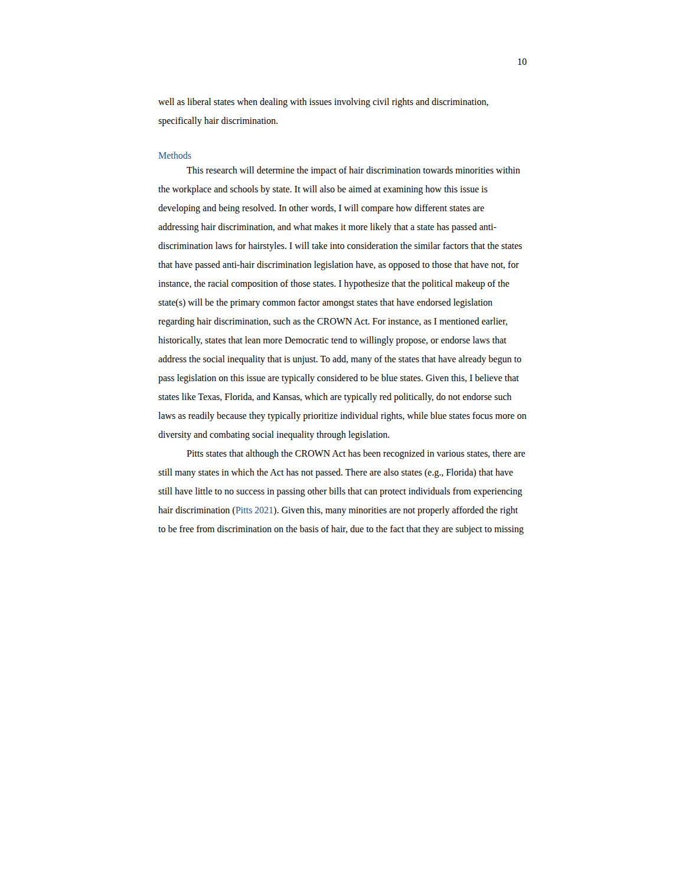10
well as liberal states when dealing with issues involving civil rights and discrimination, specifically hair discrimination.
Methods
This research will determine the impact of hair discrimination towards minorities within the workplace and schools by state. It will also be aimed at examining how this issue is developing and being resolved. In other words, I will compare how different states are addressing hair discrimination, and what makes it more likely that a state has passed anti-discrimination laws for hairstyles. I will take into consideration the similar factors that the states that have passed anti-hair discrimination legislation have, as opposed to those that have not, for instance, the racial composition of those states. I hypothesize that the political makeup of the state(s) will be the primary common factor amongst states that have endorsed legislation regarding hair discrimination, such as the CROWN Act. For instance, as I mentioned earlier, historically, states that lean more Democratic tend to willingly propose, or endorse laws that address the social inequality that is unjust. To add, many of the states that have already begun to pass legislation on this issue are typically considered to be blue states. Given this, I believe that states like Texas, Florida, and Kansas, which are typically red politically, do not endorse such laws as readily because they typically prioritize individual rights, while blue states focus more on diversity and combating social inequality through legislation.
Pitts states that although the CROWN Act has been recognized in various states, there are still many states in which the Act has not passed. There are also states (e.g., Florida) that have still have little to no success in passing other bills that can protect individuals from experiencing hair discrimination (Pitts 2021). Given this, many minorities are not properly afforded the right to be free from discrimination on the basis of hair, due to the fact that they are subject to missing